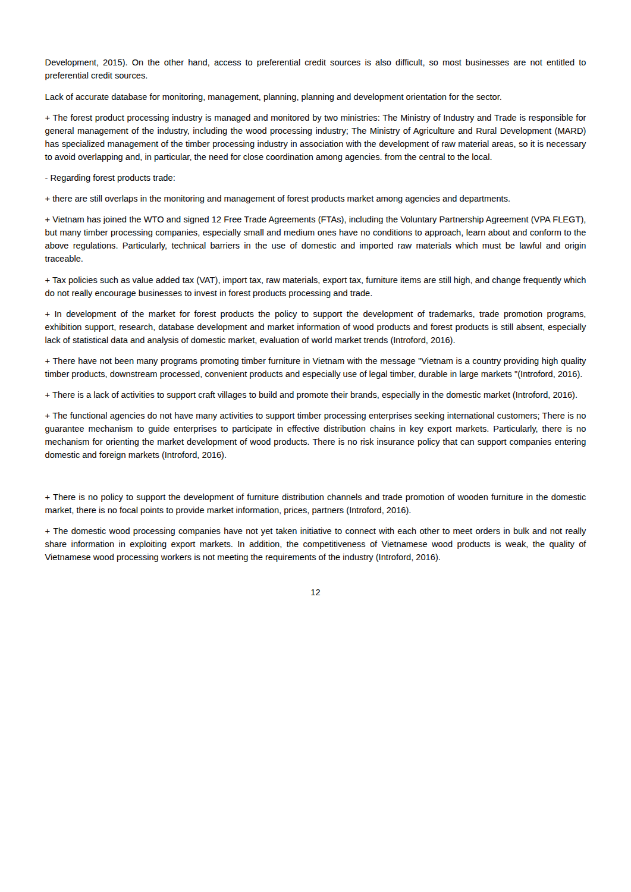Development, 2015). On the other hand, access to preferential credit sources is also difficult, so most businesses are not entitled to preferential credit sources.
Lack of accurate database for monitoring, management, planning, planning and development orientation for the sector.
+ The forest product processing industry is managed and monitored by two ministries: The Ministry of Industry and Trade is responsible for general management of the industry, including the wood processing industry; The Ministry of Agriculture and Rural Development (MARD) has specialized management of the timber processing industry in association with the development of raw material areas, so it is necessary to avoid overlapping and, in particular, the need for close coordination among agencies. from the central to the local.
- Regarding forest products trade:
+ there are still overlaps in the monitoring and management of forest products market among agencies and departments.
+ Vietnam has joined the WTO and signed 12 Free Trade Agreements (FTAs), including the Voluntary Partnership Agreement (VPA FLEGT), but many timber processing companies, especially small and medium ones have no conditions to approach, learn about and conform to the above regulations. Particularly, technical barriers in the use of domestic and imported raw materials which must be lawful and origin traceable.
+ Tax policies such as value added tax (VAT), import tax, raw materials, export tax, furniture items are still high, and change frequently which do not really encourage businesses to invest in forest products processing and trade.
+ In development of the market for forest products the policy to support the development of trademarks, trade promotion programs, exhibition support, research, database development and market information of wood products and forest products is still absent, especially lack of statistical data and analysis of domestic market, evaluation of world market trends (Introford, 2016).
+ There have not been many programs promoting timber furniture in Vietnam with the message "Vietnam is a country providing high quality timber products, downstream processed, convenient products and especially use of legal timber, durable in large markets "(Introford, 2016).
+ There is a lack of activities to support craft villages to build and promote their brands, especially in the domestic market (Introford, 2016).
+ The functional agencies do not have many activities to support timber processing enterprises seeking international customers; There is no guarantee mechanism to guide enterprises to participate in effective distribution chains in key export markets. Particularly, there is no mechanism for orienting the market development of wood products. There is no risk insurance policy that can support companies entering domestic and foreign markets (Introford, 2016).
+ There is no policy to support the development of furniture distribution channels and trade promotion of wooden furniture in the domestic market, there is no focal points to provide market information, prices, partners (Introford, 2016).
+ The domestic wood processing companies have not yet taken initiative to connect with each other to meet orders in bulk and not really share information in exploiting export markets. In addition, the competitiveness of Vietnamese wood products is weak, the quality of Vietnamese wood processing workers is not meeting the requirements of the industry (Introford, 2016).
12